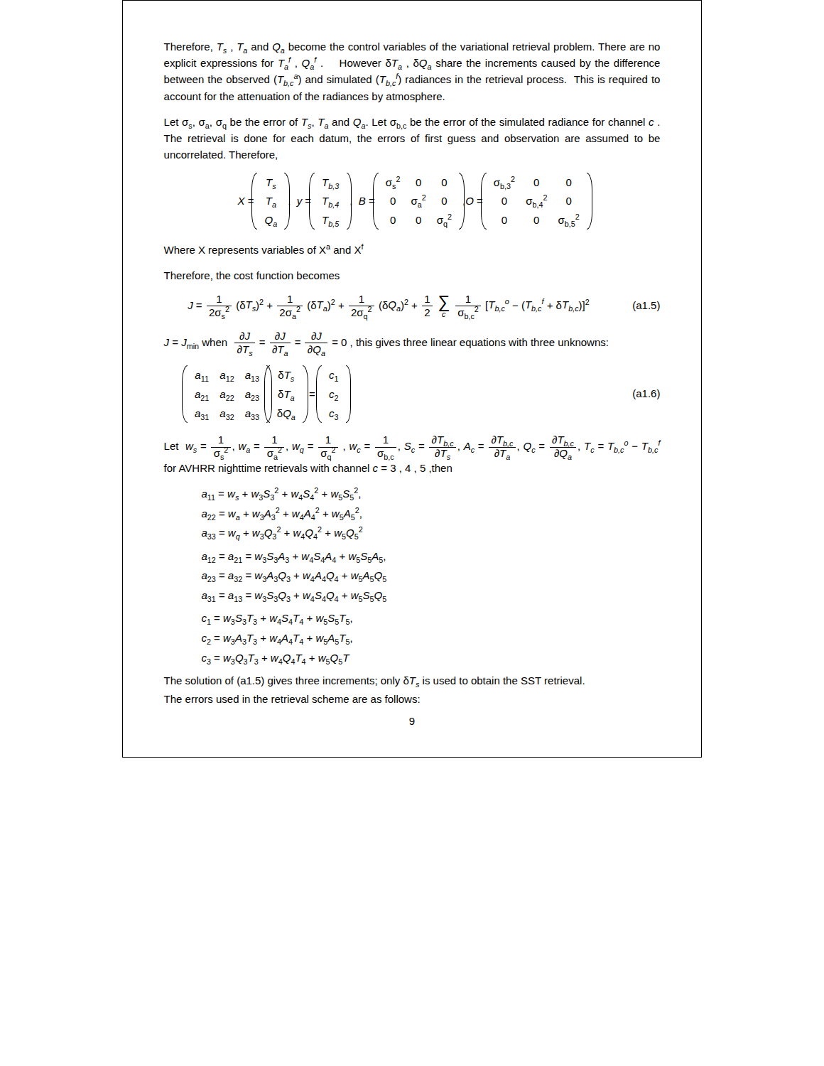Therefore, Ts , Ta and Qa become the control variables of the variational retrieval problem. There are no explicit expressions for Taf , Qaf . However δTa , δQa share the increments caused by the difference between the observed (Tb,ca) and simulated (Tb,cf) radiances in the retrieval process. This is required to account for the attenuation of the radiances by atmosphere.
Let σs, σa, σq be the error of Ts, Ta and Qa. Let σb,c be the error of the simulated radiance for channel c . The retrieval is done for each datum, the errors of first guess and observation are assumed to be uncorrelated. Therefore,
X =
| T s |
| T a |
| Q a |
, y =
| T b,3 |
| T b,4 |
| T b,5 |
, B =
| σ s 2 | 0 | 0 |
| 0 | σ a 2 | 0 |
| 0 | 0 | σ q 2 |
,O =
| σ b,3 2 | 0 | 0 |
| 0 | σ b,4 2 | 0 |
| 0 | 0 | σ b,5 2 |
Where X represents variables of Xa and Xf
Therefore, the cost function becomes
J = 12σs2 (δTs)2 + 12σa2 (δTa)2 + 12σq2 (δQa)2 + 12 ∑c 1 σb,c2 [Tb,co − (Tb,cf + δTb,c)]2
(a1.5)
J = Jmin when ∂J∂Ts = ∂J∂Ta = ∂J∂Qa = 0 , this gives three linear equations with three unknowns:
| a 11 | a 12 | a 13 |
| a 21 | a 22 | a 23 |
| a 31 | a 32 | a 33 |
| δ T s |
| δ T a |
| δ Q a |
=
| c 1 |
| c 2 |
| c 3 |
(a1.6)
Let ws = 1 σs2, wa = 1 σa2, wq = 1 σq2 , wc = 1 σb,c, Sc = ∂Tb,c∂Ts, Ac = ∂Tb,c∂Ta, Qc = ∂Tb,c∂Qa, Tc = Tb,co − Tb,cf for AVHRR nighttime retrievals with channel c = 3 , 4 , 5 ,then
a11 = ws + w3S32 + w4S42 + w5S52,
a22 = wa + w3A32 + w4A42 + w5A52,
a33 = wq + w3Q32 + w4Q42 + w5Q52
a12 = a21 = w3S3A3 + w4S4A4 + w5S5A5,
a23 = a32 = w3A3Q3 + w4A4Q4 + w5A5Q5
a31 = a13 = w3S3Q3 + w4S4Q4 + w5S5Q5
c1 = w3S3T3 + w4S4T4 + w5S5T5,
c2 = w3A3T3 + w4A4T4 + w5A5T5,
c3 = w3Q3T3 + w4Q4T4 + w5Q5T
The solution of (a1.5) gives three increments; only δTs is used to obtain the SST retrieval.
The errors used in the retrieval scheme are as follows:
9